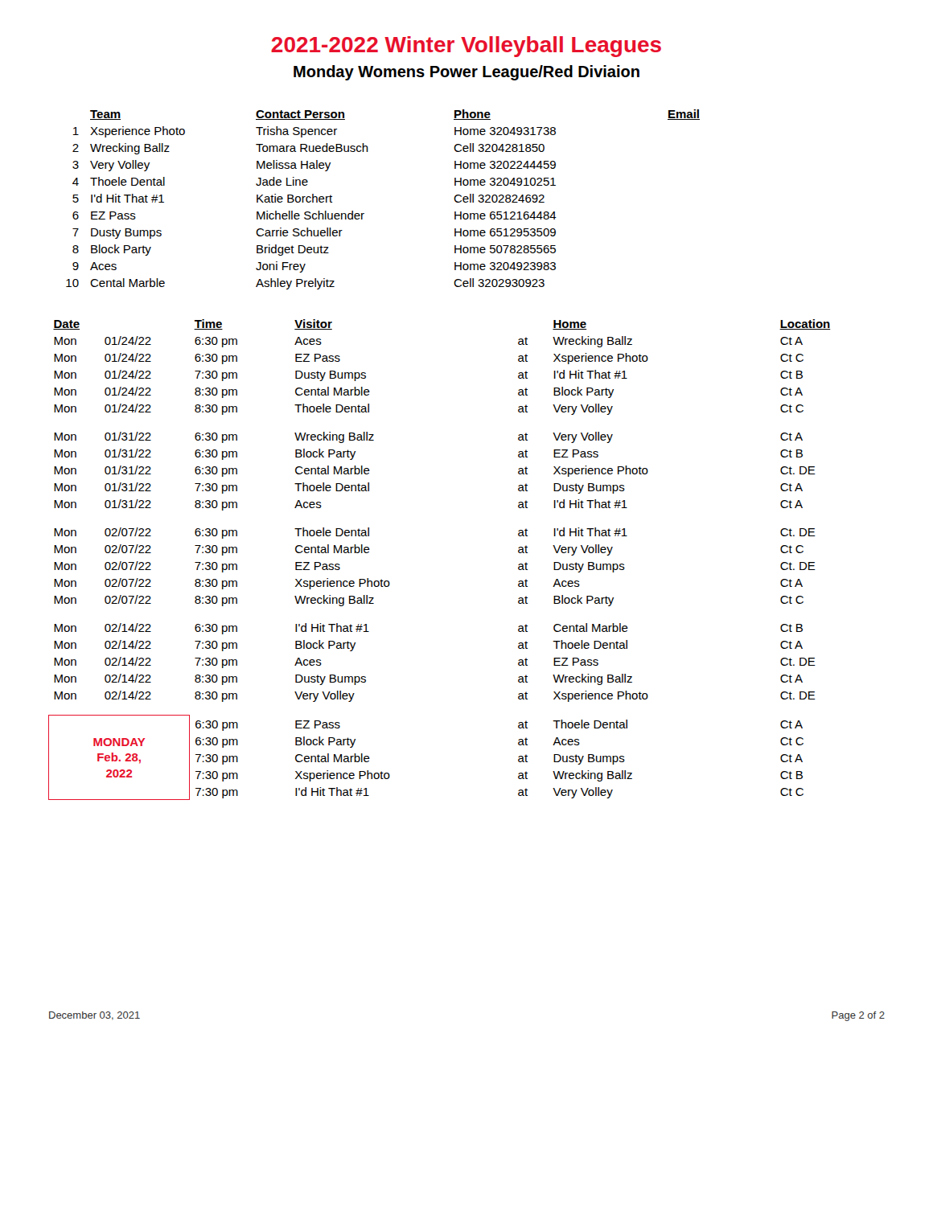2021-2022 Winter Volleyball Leagues
Monday Womens Power League/Red Diviaion
| | Team | Contact Person | Phone | Email |
| --- | --- | --- | --- | --- |
| 1 | Xsperience Photo | Trisha Spencer | Home 3204931738 | |
| 2 | Wrecking Ballz | Tomara RuedeBusch | Cell 3204281850 | |
| 3 | Very Volley | Melissa Haley | Home 3202244459 | |
| 4 | Thoele Dental | Jade Line | Home 3204910251 | |
| 5 | I'd Hit That #1 | Katie Borchert | Cell 3202824692 | |
| 6 | EZ Pass | Michelle Schluender | Home 6512164484 | |
| 7 | Dusty Bumps | Carrie Schueller | Home 6512953509 | |
| 8 | Block Party | Bridget Deutz | Home 5078285565 | |
| 9 | Aces | Joni Frey | Home 3204923983 | |
| 10 | Cental Marble | Ashley Prelyitz | Cell 3202930923 | |
| Date | Time | Visitor | | Home | Location |
| --- | --- | --- | --- | --- | --- |
| Mon | 01/24/22 | 6:30 pm | Aces | at | Wrecking Ballz | Ct A |
| Mon | 01/24/22 | 6:30 pm | EZ Pass | at | Xsperience Photo | Ct C |
| Mon | 01/24/22 | 7:30 pm | Dusty Bumps | at | I'd Hit That #1 | Ct B |
| Mon | 01/24/22 | 8:30 pm | Cental Marble | at | Block Party | Ct A |
| Mon | 01/24/22 | 8:30 pm | Thoele Dental | at | Very Volley | Ct C |
| Mon | 01/31/22 | 6:30 pm | Wrecking Ballz | at | Very Volley | Ct A |
| Mon | 01/31/22 | 6:30 pm | Block Party | at | EZ Pass | Ct B |
| Mon | 01/31/22 | 6:30 pm | Cental Marble | at | Xsperience Photo | Ct. DE |
| Mon | 01/31/22 | 7:30 pm | Thoele Dental | at | Dusty Bumps | Ct A |
| Mon | 01/31/22 | 8:30 pm | Aces | at | I'd Hit That #1 | Ct A |
| Mon | 02/07/22 | 6:30 pm | Thoele Dental | at | I'd Hit That #1 | Ct. DE |
| Mon | 02/07/22 | 7:30 pm | Cental Marble | at | Very Volley | Ct C |
| Mon | 02/07/22 | 7:30 pm | EZ Pass | at | Dusty Bumps | Ct. DE |
| Mon | 02/07/22 | 8:30 pm | Xsperience Photo | at | Aces | Ct A |
| Mon | 02/07/22 | 8:30 pm | Wrecking Ballz | at | Block Party | Ct C |
| Mon | 02/14/22 | 6:30 pm | I'd Hit That #1 | at | Cental Marble | Ct B |
| Mon | 02/14/22 | 7:30 pm | Block Party | at | Thoele Dental | Ct A |
| Mon | 02/14/22 | 7:30 pm | Aces | at | EZ Pass | Ct. DE |
| Mon | 02/14/22 | 8:30 pm | Dusty Bumps | at | Wrecking Ballz | Ct A |
| Mon | 02/14/22 | 8:30 pm | Very Volley | at | Xsperience Photo | Ct. DE |
| MONDAY Feb. 28, 2022 | 6:30 pm | EZ Pass | at | Thoele Dental | Ct A |
| 6:30 pm | Block Party | at | Aces | Ct C |
| 7:30 pm | Cental Marble | at | Dusty Bumps | Ct A |
| 7:30 pm | Xsperience Photo | at | Wrecking Ballz | Ct B |
| 7:30 pm | I'd Hit That #1 | at | Very Volley | Ct C |
December 03, 2021 Page 2 of 2